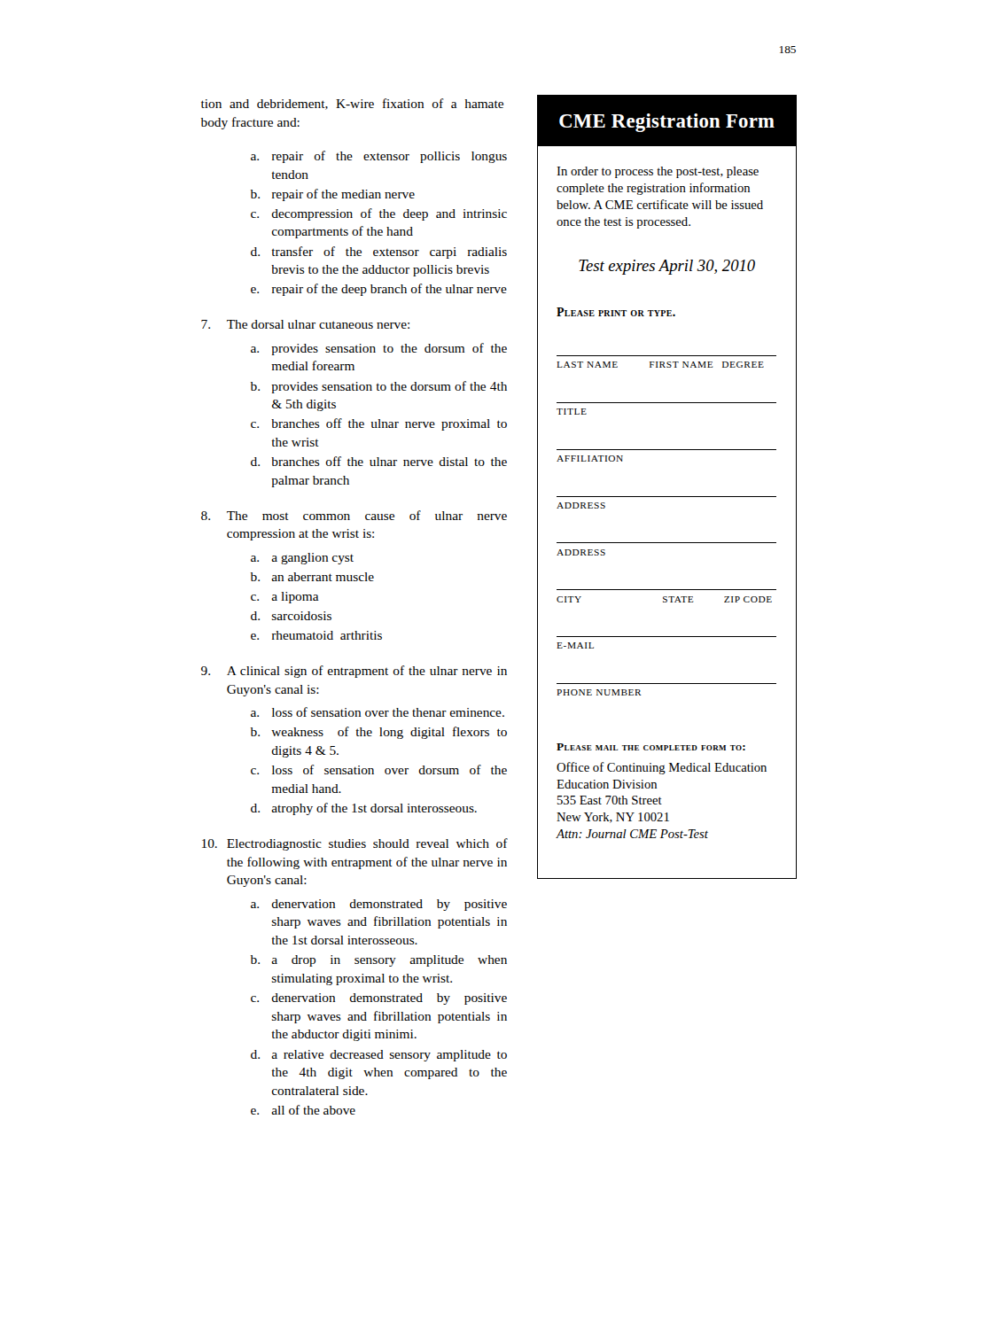185
tion and debridement, K-wire fixation of a hamate body fracture and:
a. repair of the extensor pollicis longus tendon
b. repair of the median nerve
c. decompression of the deep and intrinsic compartments of the hand
d. transfer of the extensor carpi radialis brevis to the the adductor pollicis brevis
e. repair of the deep branch of the ulnar nerve
7. The dorsal ulnar cutaneous nerve:
a. provides sensation to the dorsum of the medial forearm
b. provides sensation to the dorsum of the 4th & 5th digits
c. branches off the ulnar nerve proximal to the wrist
d. branches off the ulnar nerve distal to the palmar branch
8. The most common cause of ulnar nerve compression at the wrist is:
a. a ganglion cyst
b. an aberrant muscle
c. a lipoma
d. sarcoidosis
e. rheumatoid arthritis
9. A clinical sign of entrapment of the ulnar nerve in Guyon's canal is:
a. loss of sensation over the thenar eminence.
b. weakness of the long digital flexors to digits 4 & 5.
c. loss of sensation over dorsum of the medial hand.
d. atrophy of the 1st dorsal interosseous.
10. Electrodiagnostic studies should reveal which of the following with entrapment of the ulnar nerve in Guyon's canal:
a. denervation demonstrated by positive sharp waves and fibrillation potentials in the 1st dorsal interosseous.
b. a drop in sensory amplitude when stimulating proximal to the wrist.
c. denervation demonstrated by positive sharp waves and fibrillation potentials in the abductor digiti minimi.
d. a relative decreased sensory amplitude to the 4th digit when compared to the contralateral side.
e. all of the above
CME Registration Form
In order to process the post-test, please complete the registration information below. A CME certificate will be issued once the test is processed.
Test expires April 30, 2010
Please print or type.
LAST NAME FIRST NAME DEGREE
TITLE
AFFILIATION
ADDRESS
ADDRESS
CITY STATE ZIP CODE
E-MAIL
PHONE NUMBER
Please mail the completed form to:
Office of Continuing Medical Education
Education Division
535 East 70th Street
New York, NY 10021
Attn: Journal CME Post-Test